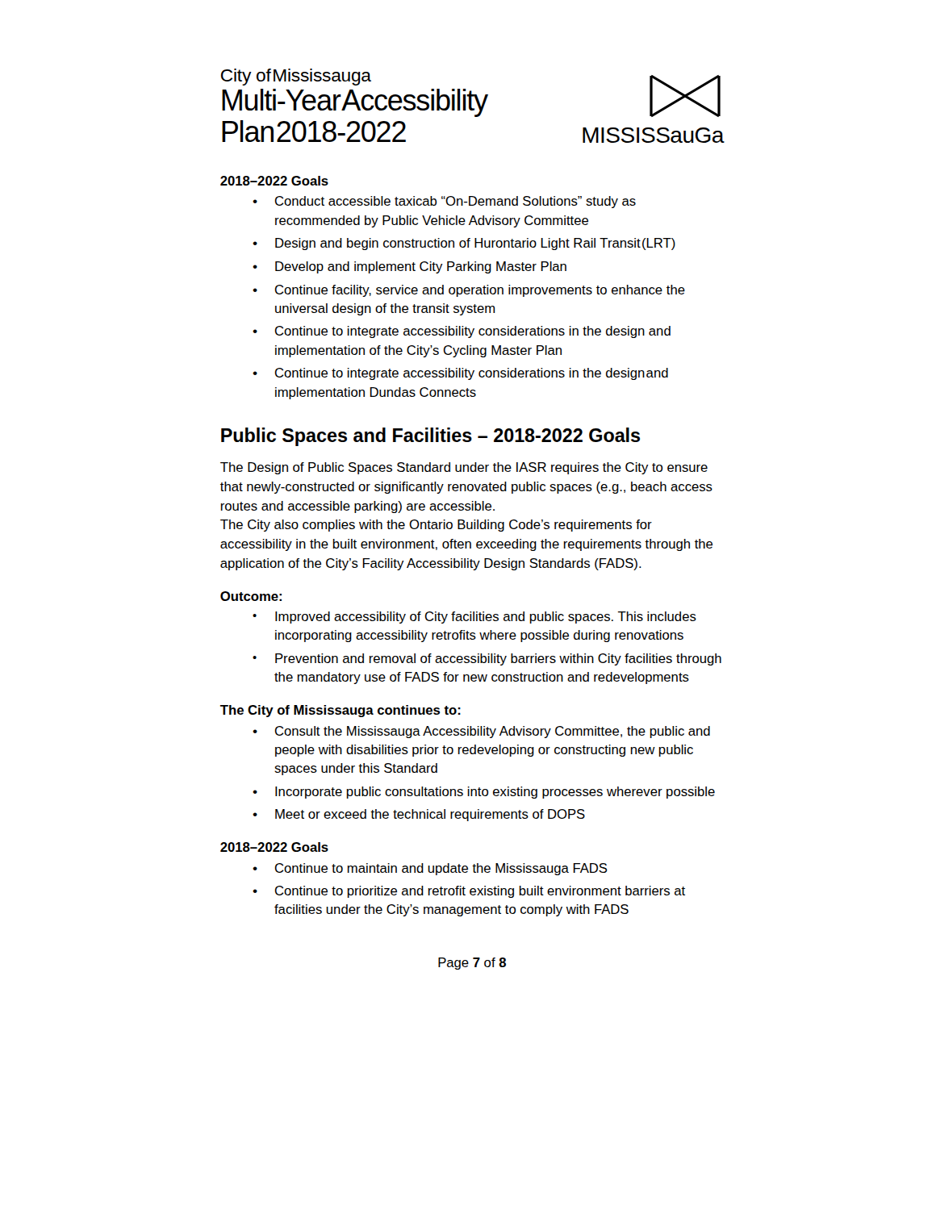City of Mississauga
Multi-Year Accessibility
Plan 2018-2022
MISSISSauGa
2018–2022 Goals
Conduct accessible taxicab “On-Demand Solutions” study as recommended by Public Vehicle Advisory Committee
Design and begin construction of Hurontario Light Rail Transit (LRT)
Develop and implement City Parking Master Plan
Continue facility, service and operation improvements to enhance the universal design of the transit system
Continue to integrate accessibility considerations in the design and implementation of the City’s Cycling Master Plan
Continue to integrate accessibility considerations in the design and implementation Dundas Connects
Public Spaces and Facilities – 2018-2022 Goals
The Design of Public Spaces Standard under the IASR requires the City to ensure that newly-constructed or significantly renovated public spaces (e.g., beach access routes and accessible parking) are accessible.
The City also complies with the Ontario Building Code’s requirements for accessibility in the built environment, often exceeding the requirements through the application of the City’s Facility Accessibility Design Standards (FADS).
Outcome:
Improved accessibility of City facilities and public spaces. This includes incorporating accessibility retrofits where possible during renovations
Prevention and removal of accessibility barriers within City facilities through the mandatory use of FADS for new construction and redevelopments
The City of Mississauga continues to:
Consult the Mississauga Accessibility Advisory Committee, the public and people with disabilities prior to redeveloping or constructing new public spaces under this Standard
Incorporate public consultations into existing processes wherever possible
Meet or exceed the technical requirements of DOPS
2018–2022 Goals
Continue to maintain and update the Mississauga FADS
Continue to prioritize and retrofit existing built environment barriers at facilities under the City’s management to comply with FADS
Page 7 of 8